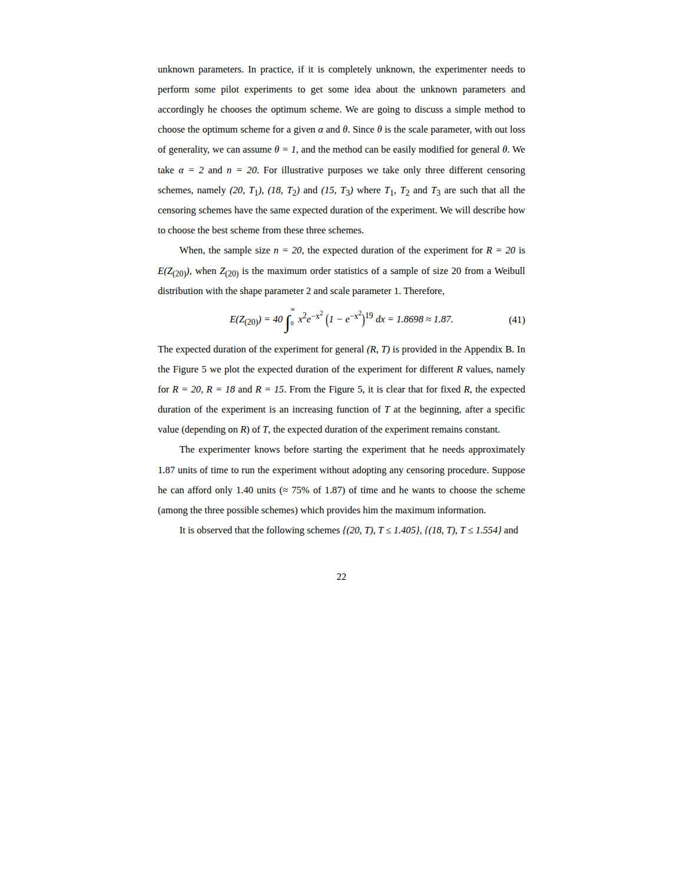unknown parameters. In practice, if it is completely unknown, the experimenter needs to perform some pilot experiments to get some idea about the unknown parameters and accordingly he chooses the optimum scheme. We are going to discuss a simple method to choose the optimum scheme for a given α and θ. Since θ is the scale parameter, with out loss of generality, we can assume θ = 1, and the method can be easily modified for general θ. We take α = 2 and n = 20. For illustrative purposes we take only three different censoring schemes, namely (20, T1), (18, T2) and (15, T3) where T1, T2 and T3 are such that all the censoring schemes have the same expected duration of the experiment. We will describe how to choose the best scheme from these three schemes.
When, the sample size n = 20, the expected duration of the experiment for R = 20 is E(Z(20)), when Z(20) is the maximum order statistics of a sample of size 20 from a Weibull distribution with the shape parameter 2 and scale parameter 1. Therefore,
E(Z(20)) = 40 ∫∞0 x2e−x2 (1 − e−x2)19 dx = 1.8698 ≈ 1.87. (41)
The expected duration of the experiment for general (R, T) is provided in the Appendix B. In the Figure 5 we plot the expected duration of the experiment for different R values, namely for R = 20, R = 18 and R = 15. From the Figure 5, it is clear that for fixed R, the expected duration of the experiment is an increasing function of T at the beginning, after a specific value (depending on R) of T, the expected duration of the experiment remains constant.
The experimenter knows before starting the experiment that he needs approximately 1.87 units of time to run the experiment without adopting any censoring procedure. Suppose he can afford only 1.40 units (≈ 75% of 1.87) of time and he wants to choose the scheme (among the three possible schemes) which provides him the maximum information.
It is observed that the following schemes {(20, T), T ≤ 1.405}, {(18, T), T ≤ 1.554} and
22